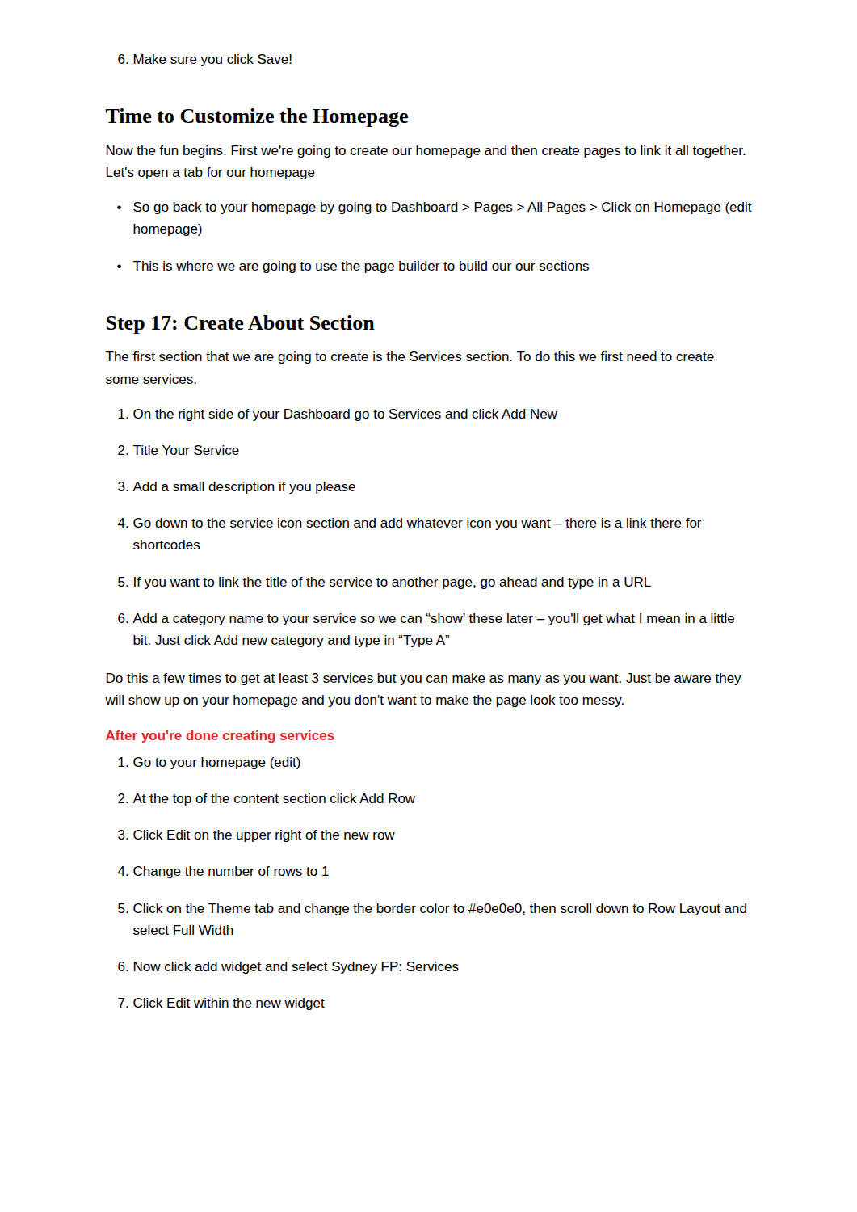Make sure you click Save!
Time to Customize the Homepage
Now the fun begins. First we're going to create our homepage and then create pages to link it all together. Let's open a tab for our homepage
So go back to your homepage by going to Dashboard > Pages > All Pages > Click on Homepage (edit homepage)
This is where we are going to use the page builder to build our our sections
Step 17: Create About Section
The first section that we are going to create is the Services section. To do this we first need to create some services.
On the right side of your Dashboard go to Services and click Add New
Title Your Service
Add a small description if you please
Go down to the service icon section and add whatever icon you want – there is a link there for shortcodes
If you want to link the title of the service to another page, go ahead and type in a URL
Add a category name to your service so we can “show’ these later – you'll get what I mean in a little bit. Just click Add new category and type in “Type A”
Do this a few times to get at least 3 services but you can make as many as you want. Just be aware they will show up on your homepage and you don't want to make the page look too messy.
After you're done creating services
Go to your homepage (edit)
At the top of the content section click Add Row
Click Edit on the upper right of the new row
Change the number of rows to 1
Click on the Theme tab and change the border color to #e0e0e0, then scroll down to Row Layout and select Full Width
Now click add widget and select Sydney FP: Services
Click Edit within the new widget